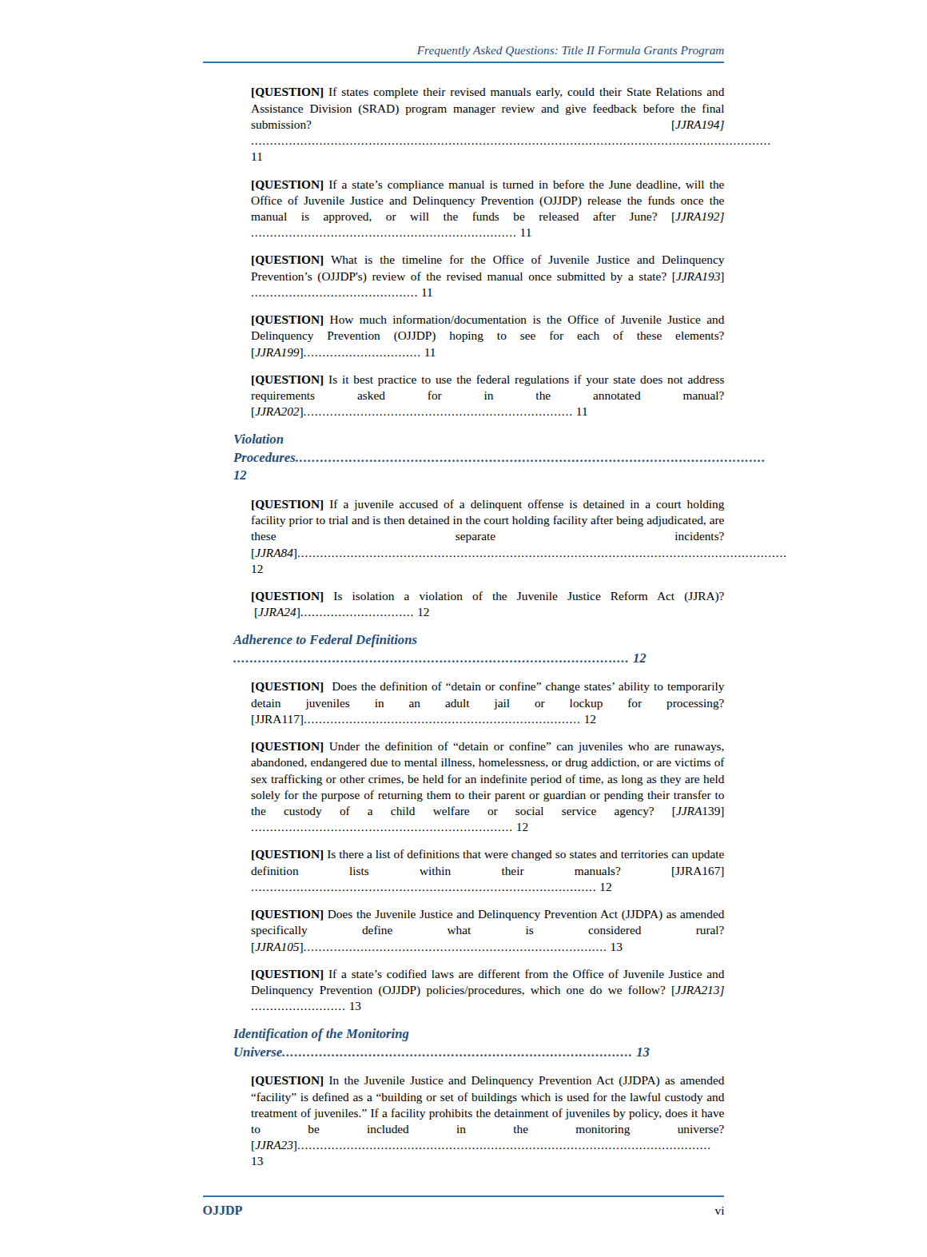Frequently Asked Questions: Title II Formula Grants Program
[QUESTION] If states complete their revised manuals early, could their State Relations and Assistance Division (SRAD) program manager review and give feedback before the final submission? [JJRA194] ......................................................................................................................................... 11
[QUESTION] If a state’s compliance manual is turned in before the June deadline, will the Office of Juvenile Justice and Delinquency Prevention (OJJDP) release the funds once the manual is approved, or will the funds be released after June? [JJRA192] ...................................................................... 11
[QUESTION] What is the timeline for the Office of Juvenile Justice and Delinquency Prevention’s (OJJDP's) review of the revised manual once submitted by a state? [JJRA193] ............................................ 11
[QUESTION] How much information/documentation is the Office of Juvenile Justice and Delinquency Prevention (OJJDP) hoping to see for each of these elements? [JJRA199]............................... 11
[QUESTION] Is it best practice to use the federal regulations if your state does not address requirements asked for in the annotated manual? [JJRA202]....................................................................... 11
Violation Procedures.................................................................................................................. 12
[QUESTION] If a juvenile accused of a delinquent offense is detained in a court holding facility prior to trial and is then detained in the court holding facility after being adjudicated, are these separate incidents? [JJRA84]................................................................................................................................. 12
[QUESTION] Is isolation a violation of the Juvenile Justice Reform Act (JJRA)? [JJRA24].............................. 12
Adherence to Federal Definitions ................................................................................................ 12
[QUESTION] Does the definition of “detain or confine” change states’ ability to temporarily detain juveniles in an adult jail or lockup for processing? [JJRA117]......................................................................... 12
[QUESTION] Under the definition of “detain or confine” can juveniles who are runaways, abandoned, endangered due to mental illness, homelessness, or drug addiction, or are victims of sex trafficking or other crimes, be held for an indefinite period of time, as long as they are held solely for the purpose of returning them to their parent or guardian or pending their transfer to the custody of a child welfare or social service agency? [JJRA139] ..................................................................... 12
[QUESTION] Is there a list of definitions that were changed so states and territories can update definition lists within their manuals? [JJRA167] ........................................................................................... 12
[QUESTION] Does the Juvenile Justice and Delinquency Prevention Act (JJDPA) as amended specifically define what is considered rural? [JJRA105]................................................................................ 13
[QUESTION] If a state’s codified laws are different from the Office of Juvenile Justice and Delinquency Prevention (OJJDP) policies/procedures, which one do we follow? [JJRA213] ......................... 13
Identification of the Monitoring Universe..................................................................................... 13
[QUESTION] In the Juvenile Justice and Delinquency Prevention Act (JJDPA) as amended “facility” is defined as a “building or set of buildings which is used for the lawful custody and treatment of juveniles.” If a facility prohibits the detainment of juveniles by policy, does it have to be included in the monitoring universe? [JJRA23]............................................................................................................. 13
OJJDP vi